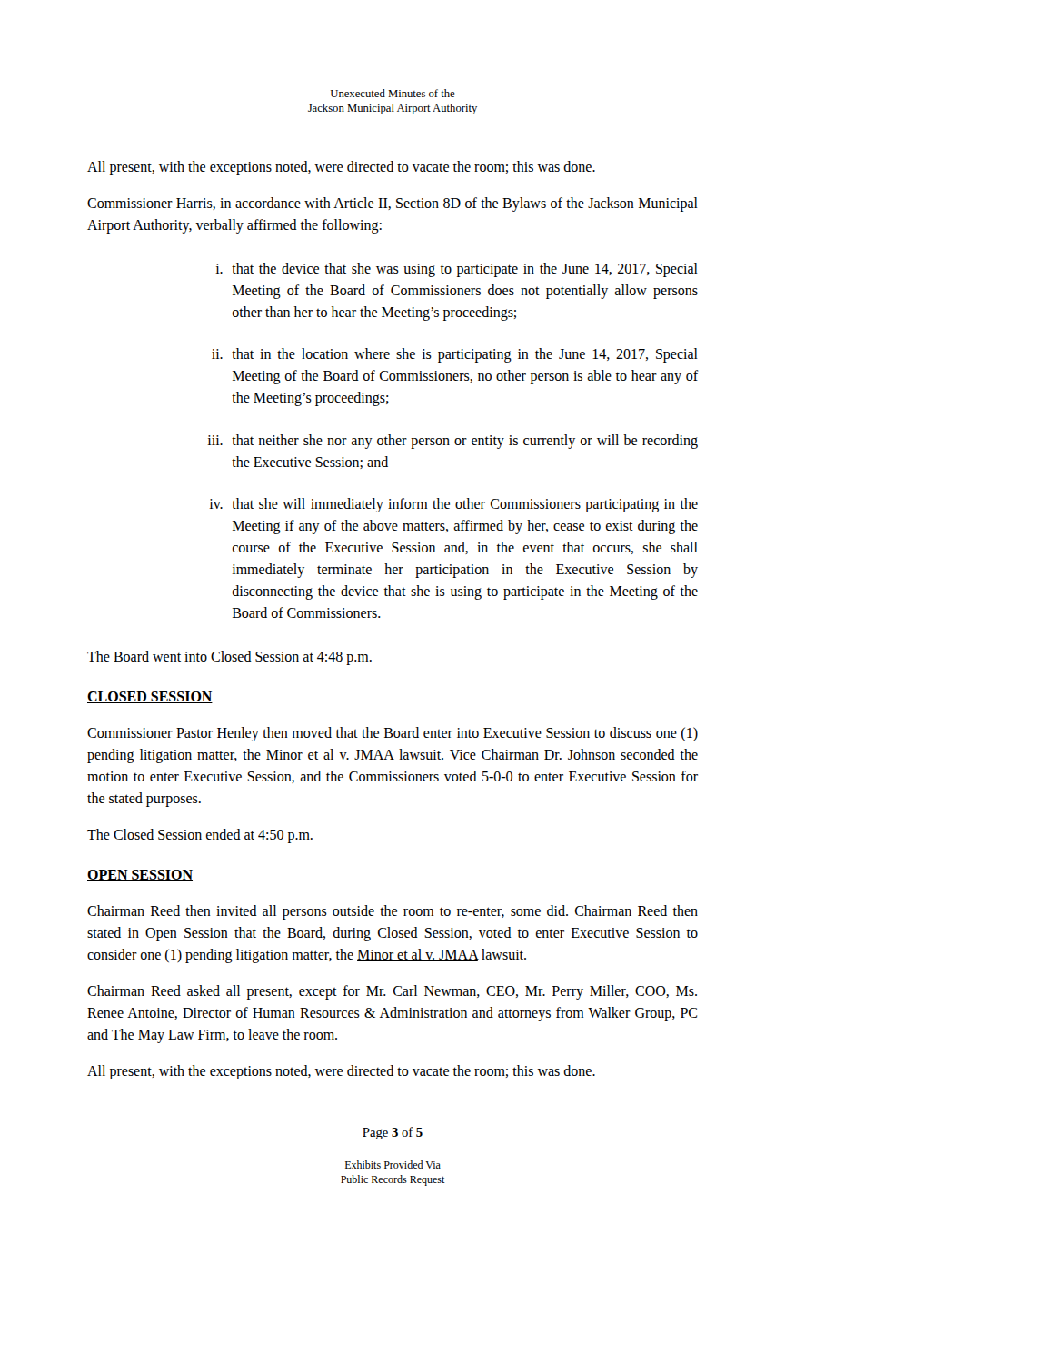Unexecuted Minutes of the
Jackson Municipal Airport Authority
All present, with the exceptions noted, were directed to vacate the room; this was done.
Commissioner Harris, in accordance with Article II, Section 8D of the Bylaws of the Jackson Municipal Airport Authority, verbally affirmed the following:
that the device that she was using to participate in the June 14, 2017, Special Meeting of the Board of Commissioners does not potentially allow persons other than her to hear the Meeting’s proceedings;
that in the location where she is participating in the June 14, 2017, Special Meeting of the Board of Commissioners, no other person is able to hear any of the Meeting’s proceedings;
that neither she nor any other person or entity is currently or will be recording the Executive Session; and
that she will immediately inform the other Commissioners participating in the Meeting if any of the above matters, affirmed by her, cease to exist during the course of the Executive Session and, in the event that occurs, she shall immediately terminate her participation in the Executive Session by disconnecting the device that she is using to participate in the Meeting of the Board of Commissioners.
The Board went into Closed Session at 4:48 p.m.
CLOSED SESSION
Commissioner Pastor Henley then moved that the Board enter into Executive Session to discuss one (1) pending litigation matter, the Minor et al v. JMAA lawsuit. Vice Chairman Dr. Johnson seconded the motion to enter Executive Session, and the Commissioners voted 5-0-0 to enter Executive Session for the stated purposes.
The Closed Session ended at 4:50 p.m.
OPEN SESSION
Chairman Reed then invited all persons outside the room to re-enter, some did. Chairman Reed then stated in Open Session that the Board, during Closed Session, voted to enter Executive Session to consider one (1) pending litigation matter, the Minor et al v. JMAA lawsuit.
Chairman Reed asked all present, except for Mr. Carl Newman, CEO, Mr. Perry Miller, COO, Ms. Renee Antoine, Director of Human Resources & Administration and attorneys from Walker Group, PC and The May Law Firm, to leave the room.
All present, with the exceptions noted, were directed to vacate the room; this was done.
Page 3 of 5
Exhibits Provided Via
Public Records Request